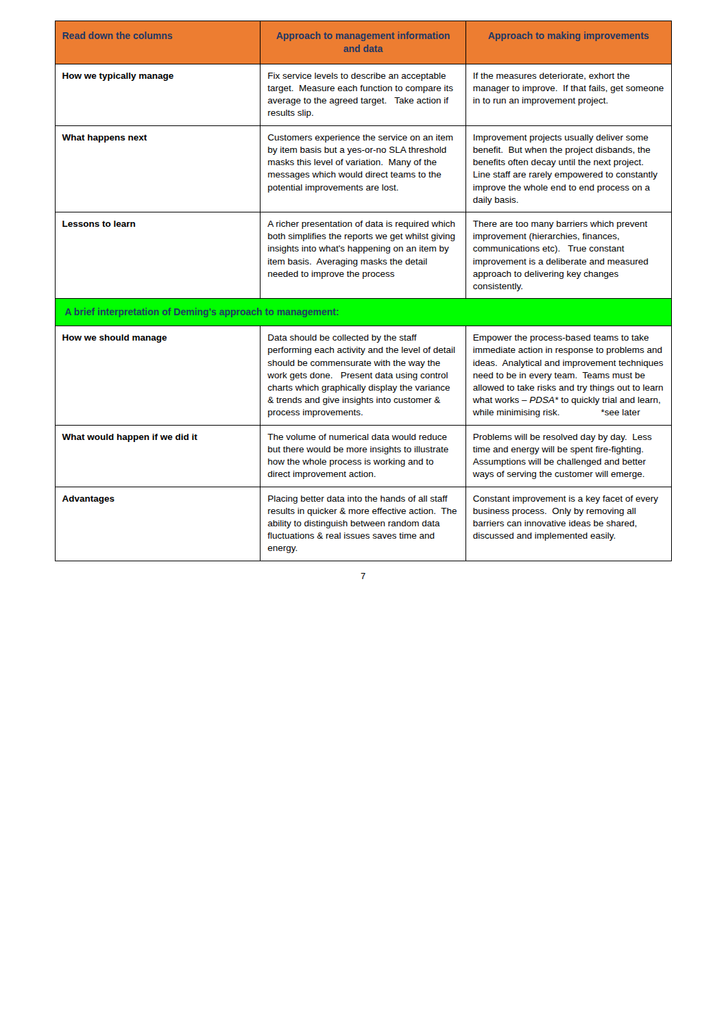| Read down the columns | Approach to management information and data | Approach to making improvements |
| --- | --- | --- |
| How we typically manage | Fix service levels to describe an acceptable target. Measure each function to compare its average to the agreed target. Take action if results slip. | If the measures deteriorate, exhort the manager to improve. If that fails, get someone in to run an improvement project. |
| What happens next | Customers experience the service on an item by item basis but a yes-or-no SLA threshold masks this level of variation. Many of the messages which would direct teams to the potential improvements are lost. | Improvement projects usually deliver some benefit. But when the project disbands, the benefits often decay until the next project. Line staff are rarely empowered to constantly improve the whole end to end process on a daily basis. |
| Lessons to learn | A richer presentation of data is required which both simplifies the reports we get whilst giving insights into what's happening on an item by item basis. Averaging masks the detail needed to improve the process | There are too many barriers which prevent improvement (hierarchies, finances, communications etc). True constant improvement is a deliberate and measured approach to delivering key changes consistently. |
| A brief interpretation of Deming's approach to management: |
| How we should manage | Data should be collected by the staff performing each activity and the level of detail should be commensurate with the way the work gets done. Present data using control charts which graphically display the variance & trends and give insights into customer & process improvements. | Empower the process-based teams to take immediate action in response to problems and ideas. Analytical and improvement techniques need to be in every team. Teams must be allowed to take risks and try things out to learn what works – PDSA* to quickly trial and learn, while minimising risk. *see later |
| What would happen if we did it | The volume of numerical data would reduce but there would be more insights to illustrate how the whole process is working and to direct improvement action. | Problems will be resolved day by day. Less time and energy will be spent fire-fighting. Assumptions will be challenged and better ways of serving the customer will emerge. |
| Advantages | Placing better data into the hands of all staff results in quicker & more effective action. The ability to distinguish between random data fluctuations & real issues saves time and energy. | Constant improvement is a key facet of every business process. Only by removing all barriers can innovative ideas be shared, discussed and implemented easily. |
7